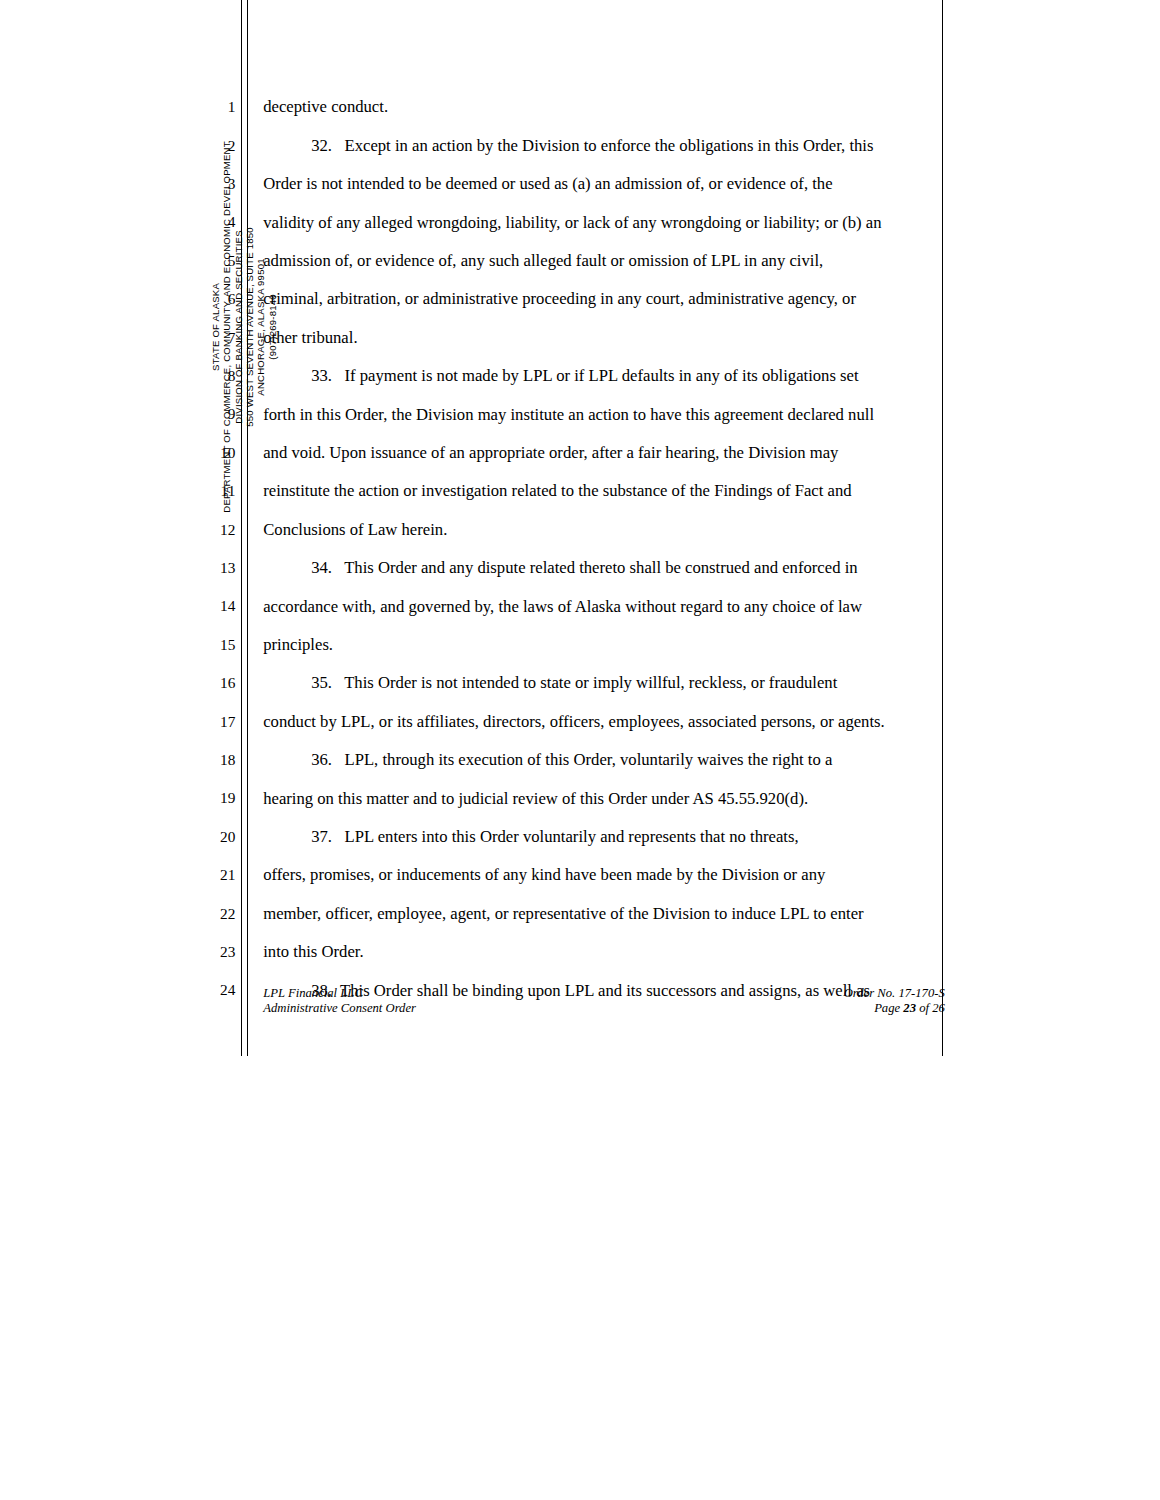STATE OF ALASKA
DEPARTMENT OF COMMERCE, COMMUNITY, AND ECONOMIC DEVELOPMENT
DIVISION OF BANKING AND SECURITIES
550 WEST SEVENTH AVENUE, SUITE 1850
ANCHORAGE, ALASKA 99501
(907)269-8140
1
2
3
4
5
6
7
8
9
10
11
12
13
14
15
16
17
18
19
20
21
22
23
24
deceptive conduct.
32. Except in an action by the Division to enforce the obligations in this Order, this
Order is not intended to be deemed or used as (a) an admission of, or evidence of, the
validity of any alleged wrongdoing, liability, or lack of any wrongdoing or liability; or (b) an
admission of, or evidence of, any such alleged fault or omission of LPL in any civil,
criminal, arbitration, or administrative proceeding in any court, administrative agency, or
other tribunal.
33. If payment is not made by LPL or if LPL defaults in any of its obligations set
forth in this Order, the Division may institute an action to have this agreement declared null
and void. Upon issuance of an appropriate order, after a fair hearing, the Division may
reinstitute the action or investigation related to the substance of the Findings of Fact and
Conclusions of Law herein.
34. This Order and any dispute related thereto shall be construed and enforced in
accordance with, and governed by, the laws of Alaska without regard to any choice of law
principles.
35. This Order is not intended to state or imply willful, reckless, or fraudulent
conduct by LPL, or its affiliates, directors, officers, employees, associated persons, or agents.
36. LPL, through its execution of this Order, voluntarily waives the right to a
hearing on this matter and to judicial review of this Order under AS 45.55.920(d).
37. LPL enters into this Order voluntarily and represents that no threats,
offers, promises, or inducements of any kind have been made by the Division or any
member, officer, employee, agent, or representative of the Division to induce LPL to enter
into this Order.
38. This Order shall be binding upon LPL and its successors and assigns, as well as
LPL Financial LLC
Order No. 17-170-S
Administrative Consent Order
Page 23 of 26